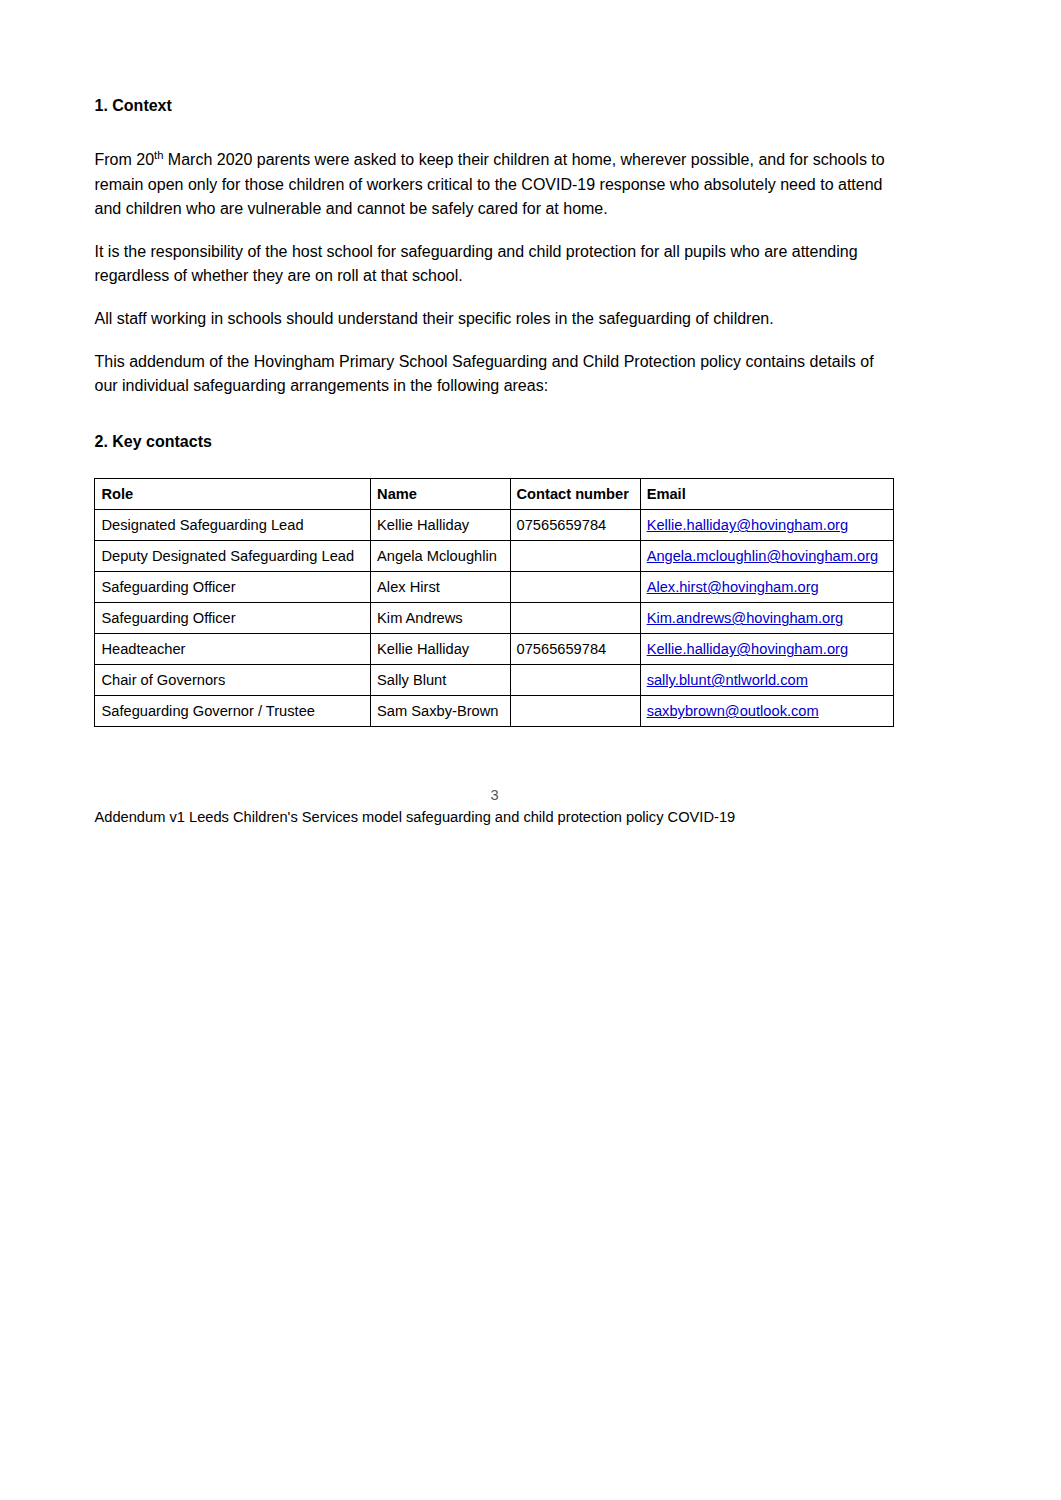1. Context
From 20th March 2020 parents were asked to keep their children at home, wherever possible, and for schools to remain open only for those children of workers critical to the COVID-19 response who absolutely need to attend and children who are vulnerable and cannot be safely cared for at home.
It is the responsibility of the host school for safeguarding and child protection for all pupils who are attending regardless of whether they are on roll at that school.
All staff working in schools should understand their specific roles in the safeguarding of children.
This addendum of the Hovingham Primary School Safeguarding and Child Protection policy contains details of our individual safeguarding arrangements in the following areas:
2. Key contacts
| Role | Name | Contact number | Email |
| --- | --- | --- | --- |
| Designated Safeguarding Lead | Kellie Halliday | 07565659784 | Kellie.halliday@hovingham.org |
| Deputy Designated Safeguarding Lead | Angela Mcloughlin | | Angela.mcloughlin@hovingham.org |
| Safeguarding Officer | Alex Hirst | | Alex.hirst@hovingham.org |
| Safeguarding Officer | Kim Andrews | | Kim.andrews@hovingham.org |
| Headteacher | Kellie Halliday | 07565659784 | Kellie.halliday@hovingham.org |
| Chair of Governors | Sally Blunt | | sally.blunt@ntlworld.com |
| Safeguarding Governor / Trustee | Sam Saxby-Brown | | saxbybrown@outlook.com |
3
Addendum v1 Leeds Children's Services model safeguarding and child protection policy COVID-19